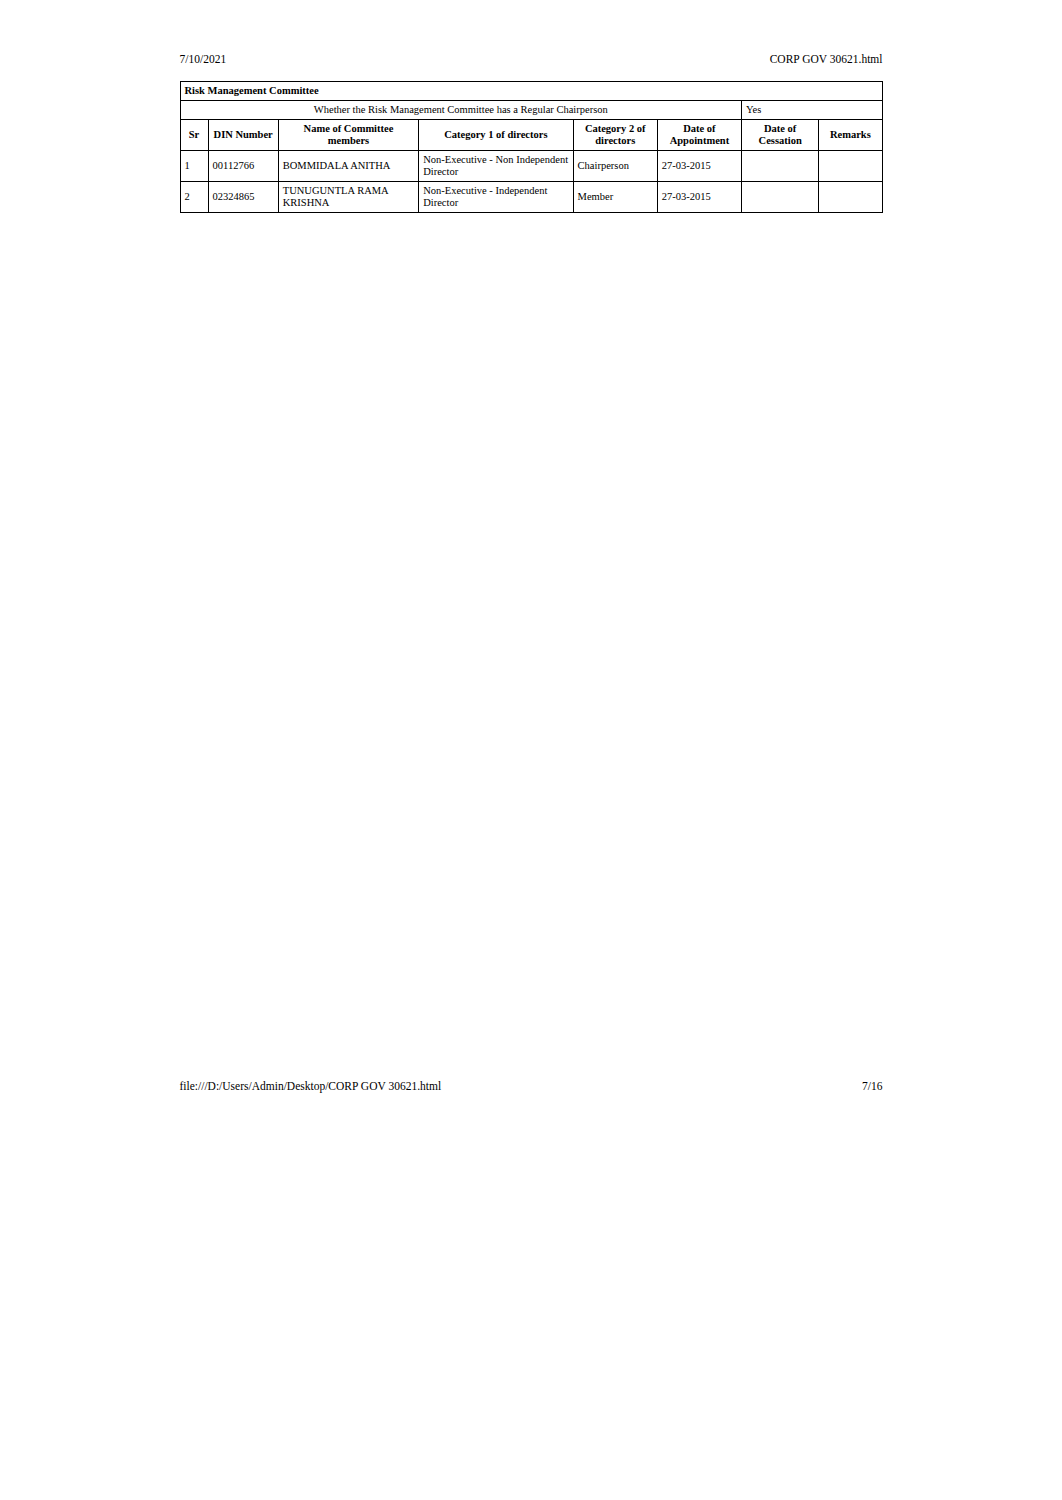7/10/2021
CORP GOV 30621.html
| Risk Management Committee |
| Whether the Risk Management Committee has a Regular Chairperson | Yes |
| Sr | DIN Number | Name of Committee members | Category 1 of directors | Category 2 of directors | Date of Appointment | Date of Cessation | Remarks |
| 1 | 00112766 | BOMMIDALA ANITHA | Non-Executive - Non Independent Director | Chairperson | 27-03-2015 | | |
| 2 | 02324865 | TUNUGUNTLA RAMA KRISHNA | Non-Executive - Independent Director | Member | 27-03-2015 | | |
file:///D:/Users/Admin/Desktop/CORP GOV 30621.html
7/16